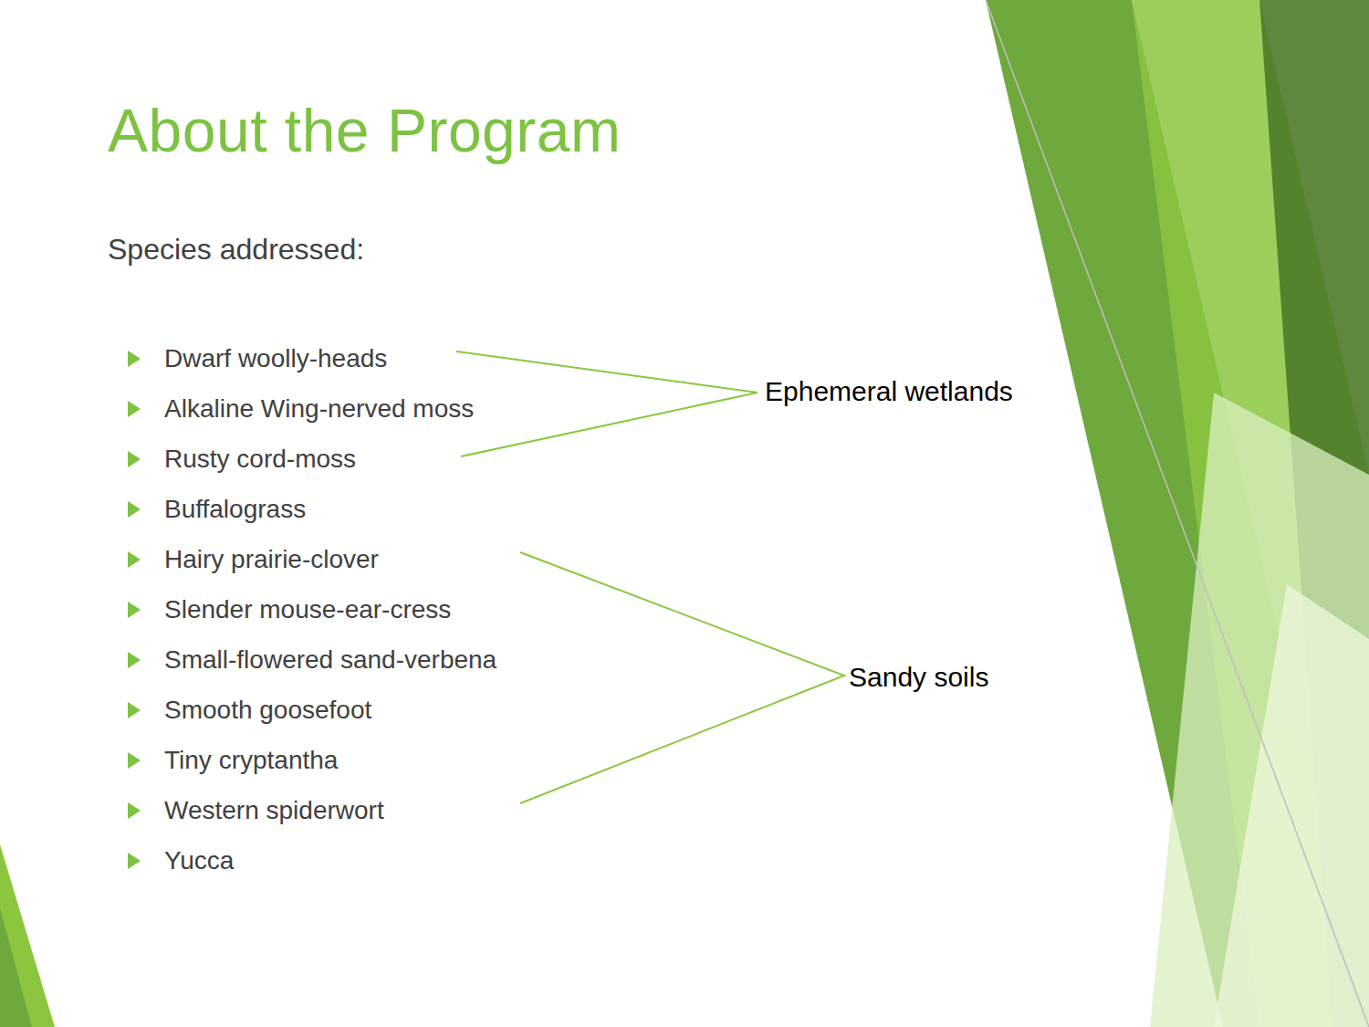About the Program
Species addressed:
Dwarf woolly-heads
Alkaline Wing-nerved moss
Rusty cord-moss
Buffalograss
Hairy prairie-clover
Slender mouse-ear-cress
Small-flowered sand-verbena
Smooth goosefoot
Tiny cryptantha
Western spiderwort
Yucca
Ephemeral wetlands
Sandy soils